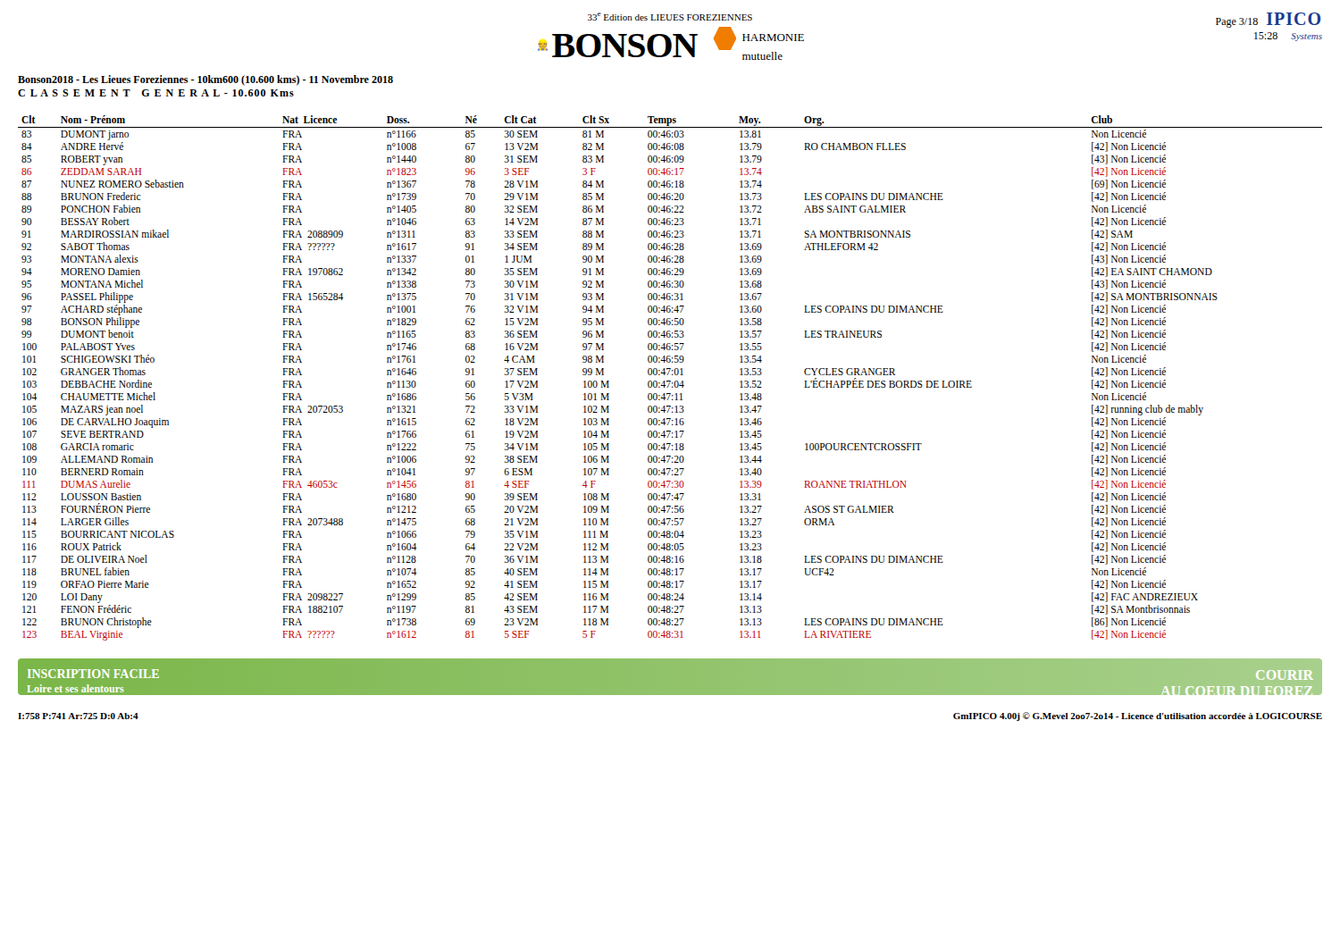33e Edition des LIEUES FOREZIENNES
👷 BONSON HARMONIE
mutuelle
Page 3/18 IPICO
15:28 Systems
Bonson2018 - Les Lieues Foreziennes - 10km600 (10.600 kms) - 11 Novembre 2018
C L A S S E M E N T G E N E R A L - 10.600 Kms
| Clt | Nom - Prénom | Nat Licence | Doss. | Né | Clt Cat | Clt Sx | Temps | Moy. | Org. | Club |
| --- | --- | --- | --- | --- | --- | --- | --- | --- | --- | --- |
| 83 | DUMONT jarno | FRA | n°1166 | 85 | 30 SEM | 81 M | 00:46:03 | 13.81 | | Non Licencié |
| 84 | ANDRE Hervé | FRA | n°1008 | 67 | 13 V2M | 82 M | 00:46:08 | 13.79 | RO CHAMBON FLLES | [42] Non Licencié |
| 85 | ROBERT yvan | FRA | n°1440 | 80 | 31 SEM | 83 M | 00:46:09 | 13.79 | | [43] Non Licencié |
| 86 | ZEDDAM SARAH | FRA | n°1823 | 96 | 3 SEF | 3 F | 00:46:17 | 13.74 | | [42] Non Licencié |
| 87 | NUNEZ ROMERO Sebastien | FRA | n°1367 | 78 | 28 V1M | 84 M | 00:46:18 | 13.74 | | [69] Non Licencié |
| 88 | BRUNON Frederic | FRA | n°1739 | 70 | 29 V1M | 85 M | 00:46:20 | 13.73 | LES COPAINS DU DIMANCHE | [42] Non Licencié |
| 89 | PONCHON Fabien | FRA | n°1405 | 80 | 32 SEM | 86 M | 00:46:22 | 13.72 | ABS SAINT GALMIER | Non Licencié |
| 90 | BESSAY Robert | FRA | n°1046 | 63 | 14 V2M | 87 M | 00:46:23 | 13.71 | | [42] Non Licencié |
| 91 | MARDIROSSIAN mikael | FRA 2088909 | n°1311 | 83 | 33 SEM | 88 M | 00:46:23 | 13.71 | SA MONTBRISONNAIS | [42] SAM |
| 92 | SABOT Thomas | FRA ?????? | n°1617 | 91 | 34 SEM | 89 M | 00:46:28 | 13.69 | ATHLEFORM 42 | [42] Non Licencié |
| 93 | MONTANA alexis | FRA | n°1337 | 01 | 1 JUM | 90 M | 00:46:28 | 13.69 | | [43] Non Licencié |
| 94 | MORENO Damien | FRA 1970862 | n°1342 | 80 | 35 SEM | 91 M | 00:46:29 | 13.69 | | [42] EA SAINT CHAMOND |
| 95 | MONTANA Michel | FRA | n°1338 | 73 | 30 V1M | 92 M | 00:46:30 | 13.68 | | [43] Non Licencié |
| 96 | PASSEL Philippe | FRA 1565284 | n°1375 | 70 | 31 V1M | 93 M | 00:46:31 | 13.67 | | [42] SA MONTBRISONNAIS |
| 97 | ACHARD stéphane | FRA | n°1001 | 76 | 32 V1M | 94 M | 00:46:47 | 13.60 | LES COPAINS DU DIMANCHE | [42] Non Licencié |
| 98 | BONSON Philippe | FRA | n°1829 | 62 | 15 V2M | 95 M | 00:46:50 | 13.58 | | [42] Non Licencié |
| 99 | DUMONT benoit | FRA | n°1165 | 83 | 36 SEM | 96 M | 00:46:53 | 13.57 | LES TRAINEURS | [42] Non Licencié |
| 100 | PALABOST Yves | FRA | n°1746 | 68 | 16 V2M | 97 M | 00:46:57 | 13.55 | | [42] Non Licencié |
| 101 | SCHIGEOWSKI Théo | FRA | n°1761 | 02 | 4 CAM | 98 M | 00:46:59 | 13.54 | | Non Licencié |
| 102 | GRANGER Thomas | FRA | n°1646 | 91 | 37 SEM | 99 M | 00:47:01 | 13.53 | CYCLES GRANGER | [42] Non Licencié |
| 103 | DEBBACHE Nordine | FRA | n°1130 | 60 | 17 V2M | 100 M | 00:47:04 | 13.52 | L'ÉCHAPPÉE DES BORDS DE LOIRE | [42] Non Licencié |
| 104 | CHAUMETTE Michel | FRA | n°1686 | 56 | 5 V3M | 101 M | 00:47:11 | 13.48 | | Non Licencié |
| 105 | MAZARS jean noel | FRA 2072053 | n°1321 | 72 | 33 V1M | 102 M | 00:47:13 | 13.47 | | [42] running club de mably |
| 106 | DE CARVALHO Joaquim | FRA | n°1615 | 62 | 18 V2M | 103 M | 00:47:16 | 13.46 | | [42] Non Licencié |
| 107 | SEVE BERTRAND | FRA | n°1766 | 61 | 19 V2M | 104 M | 00:47:17 | 13.45 | | [42] Non Licencié |
| 108 | GARCIA romaric | FRA | n°1222 | 75 | 34 V1M | 105 M | 00:47:18 | 13.45 | 100POURCENTCROSSFIT | [42] Non Licencié |
| 109 | ALLEMAND Romain | FRA | n°1006 | 92 | 38 SEM | 106 M | 00:47:20 | 13.44 | | [42] Non Licencié |
| 110 | BERNERD Romain | FRA | n°1041 | 97 | 6 ESM | 107 M | 00:47:27 | 13.40 | | [42] Non Licencié |
| 111 | DUMAS Aurelie | FRA 46053c | n°1456 | 81 | 4 SEF | 4 F | 00:47:30 | 13.39 | ROANNE TRIATHLON | [42] Non Licencié |
| 112 | LOUSSON Bastien | FRA | n°1680 | 90 | 39 SEM | 108 M | 00:47:47 | 13.31 | | [42] Non Licencié |
| 113 | FOURNÉRON Pierre | FRA | n°1212 | 65 | 20 V2M | 109 M | 00:47:56 | 13.27 | ASOS ST GALMIER | [42] Non Licencié |
| 114 | LARGER Gilles | FRA 2073488 | n°1475 | 68 | 21 V2M | 110 M | 00:47:57 | 13.27 | ORMA | [42] Non Licencié |
| 115 | BOURRICANT NICOLAS | FRA | n°1066 | 79 | 35 V1M | 111 M | 00:48:04 | 13.23 | | [42] Non Licencié |
| 116 | ROUX Patrick | FRA | n°1604 | 64 | 22 V2M | 112 M | 00:48:05 | 13.23 | | [42] Non Licencié |
| 117 | DE OLIVEIRA Noel | FRA | n°1128 | 70 | 36 V1M | 113 M | 00:48:16 | 13.18 | LES COPAINS DU DIMANCHE | [42] Non Licencié |
| 118 | BRUNEL fabien | FRA | n°1074 | 85 | 40 SEM | 114 M | 00:48:17 | 13.17 | UCF42 | Non Licencié |
| 119 | ORFAO Pierre Marie | FRA | n°1652 | 92 | 41 SEM | 115 M | 00:48:17 | 13.17 | | [42] Non Licencié |
| 120 | LOI Dany | FRA 2098227 | n°1299 | 85 | 42 SEM | 116 M | 00:48:24 | 13.14 | | [42] FAC ANDREZIEUX |
| 121 | FENON Frédéric | FRA 1882107 | n°1197 | 81 | 43 SEM | 117 M | 00:48:27 | 13.13 | | [42] SA Montbrisonnais |
| 122 | BRUNON Christophe | FRA | n°1738 | 69 | 23 V2M | 118 M | 00:48:27 | 13.13 | LES COPAINS DU DIMANCHE | [86] Non Licencié |
| 123 | BEAL Virginie | FRA ?????? | n°1612 | 81 | 5 SEF | 5 F | 00:48:31 | 13.11 | LA RIVATIERE | [42] Non Licencié |
INSCRIPTION FACILE
Loire et ses alentours
> logicourse.fr COURIR
AU COEUR DU FOREZ
I:758 P:741 Ar:725 D:0 Ab:4 GmIPICO 4.00j © G.Mevel 2oo7-2o14 - Licence d'utilisation accordée à LOGICOURSE